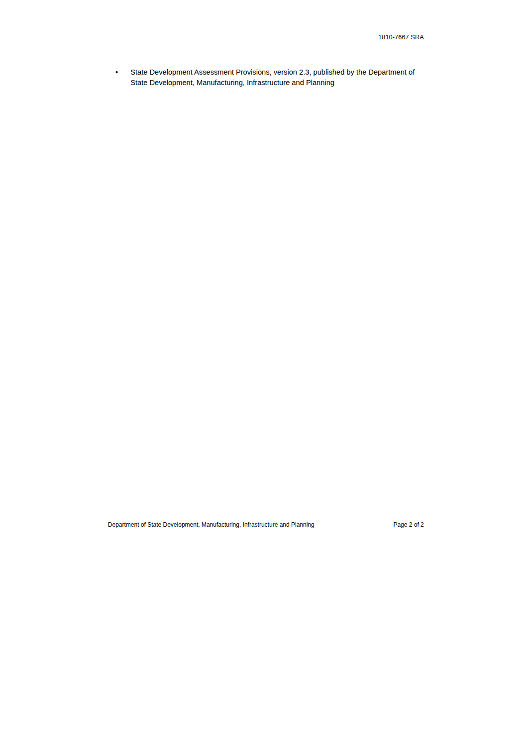1810-7667 SRA
State Development Assessment Provisions, version 2.3, published by the Department of State Development, Manufacturing, Infrastructure and Planning
Department of State Development, Manufacturing, Infrastructure and Planning Page 2 of 2